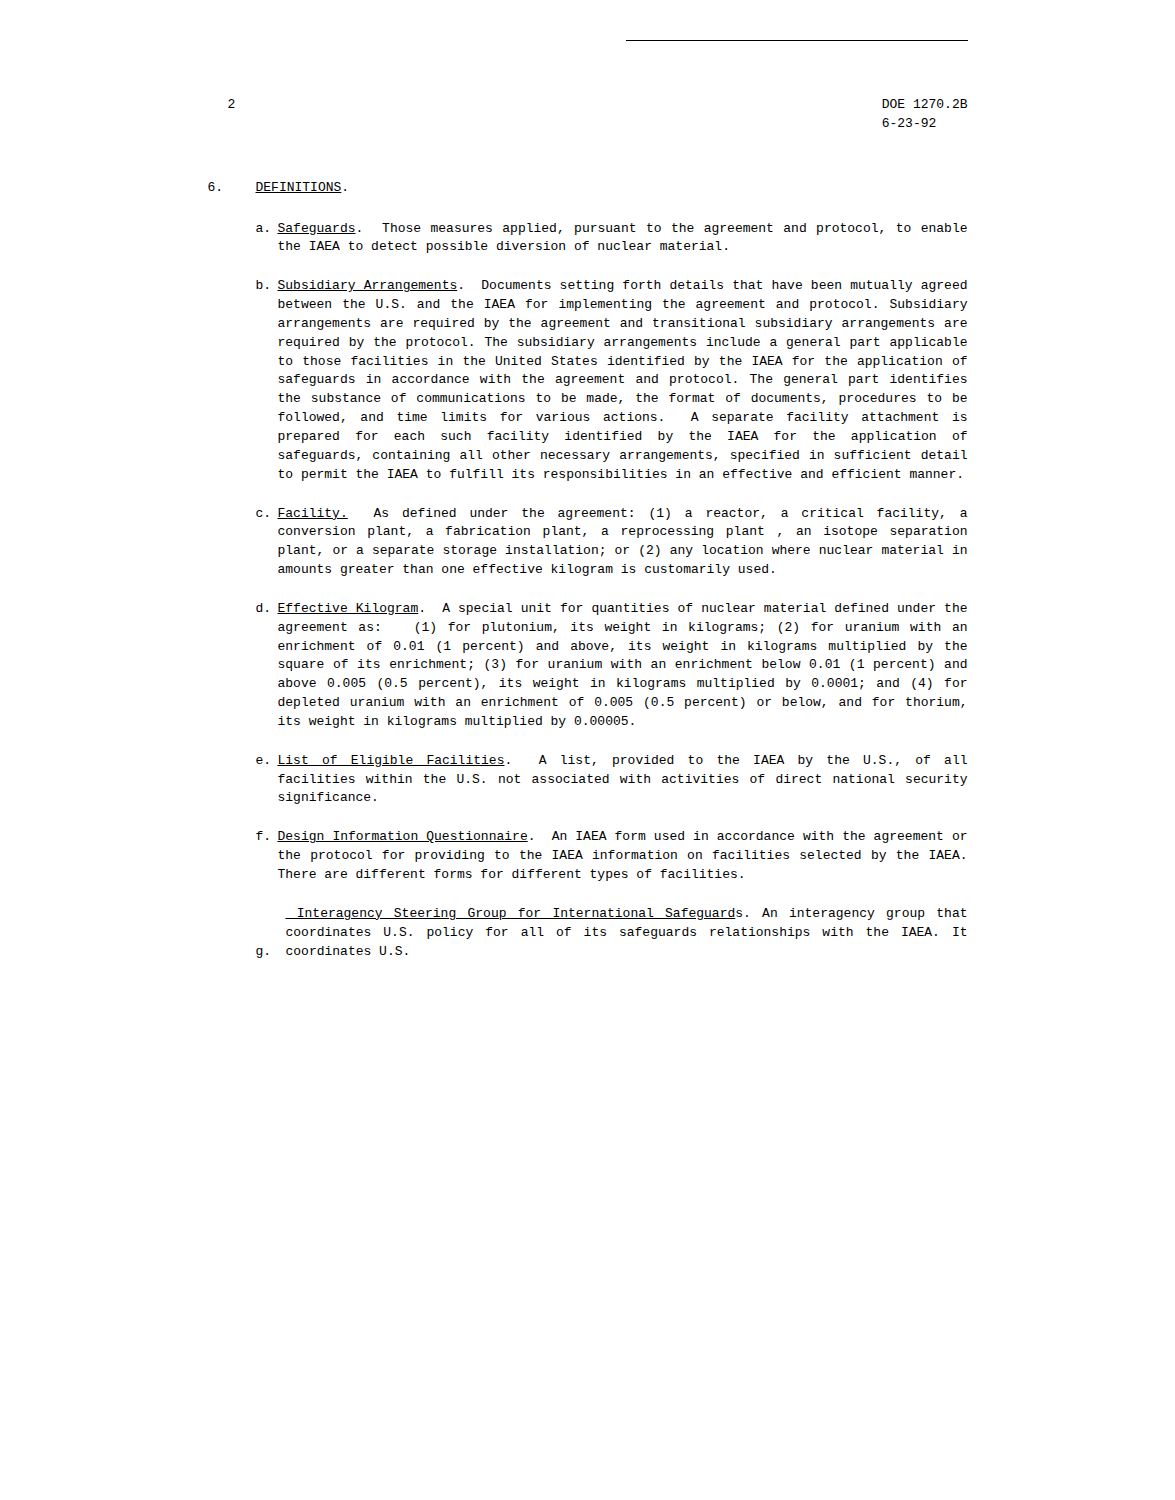2
DOE 1270.2B 6-23-92
6. DEFINITIONS.
a.
Safeguards. Those measures applied, pursuant to the agreement and protocol, to enable the IAEA to detect possible diversion of nuclear material.
b.
Subsidiary Arrangements. Documents setting forth details that have been mutually agreed between the U.S. and the IAEA for implementing the agreement and protocol. Subsidiary arrangements are required by the agreement and transitional subsidiary arrangements are required by the protocol. The subsidiary arrangements include a general part applicable to those facilities in the United States identified by the IAEA for the application of safeguards in accordance with the agreement and protocol. The general part identifies the substance of communications to be made, the format of documents, procedures to be followed, and time limits for various actions. A separate facility attachment is prepared for each such facility identified by the IAEA for the application of safeguards, containing all other necessary arrangements, specified in sufficient detail to permit the IAEA to fulfill its responsibilities in an effective and efficient manner.
c.
Facility. As defined under the agreement: (1) a reactor, a critical facility, a conversion plant, a fabrication plant, a reprocessing plant , an isotope separation plant, or a separate storage installation; or (2) any location where nuclear material in amounts greater than one effective kilogram is customarily used.
d.
Effective Kilogram. A special unit for quantities of nuclear material defined under the agreement as: (1) for plutonium, its weight in kilograms; (2) for uranium with an enrichment of 0.01 (1 percent) and above, its weight in kilograms multiplied by the square of its enrichment; (3) for uranium with an enrichment below 0.01 (1 percent) and above 0.005 (0.5 percent), its weight in kilograms multiplied by 0.0001; and (4) for depleted uranium with an enrichment of 0.005 (0.5 percent) or below, and for thorium, its weight in kilograms multiplied by 0.00005.
e.
List of Eligible Facilities. A list, provided to the IAEA by the U.S., of all facilities within the U.S. not associated with activities of direct national security significance.
f.
Design Information Questionnaire. An IAEA form used in accordance with the agreement or the protocol for providing to the IAEA information on facilities selected by the IAEA. There are different forms for different types of facilities.
g.
Interagency Steering Group for International Safeguards. An interagency group that coordinates U.S. policy for all of its safeguards relationships with the IAEA. It coordinates U.S.